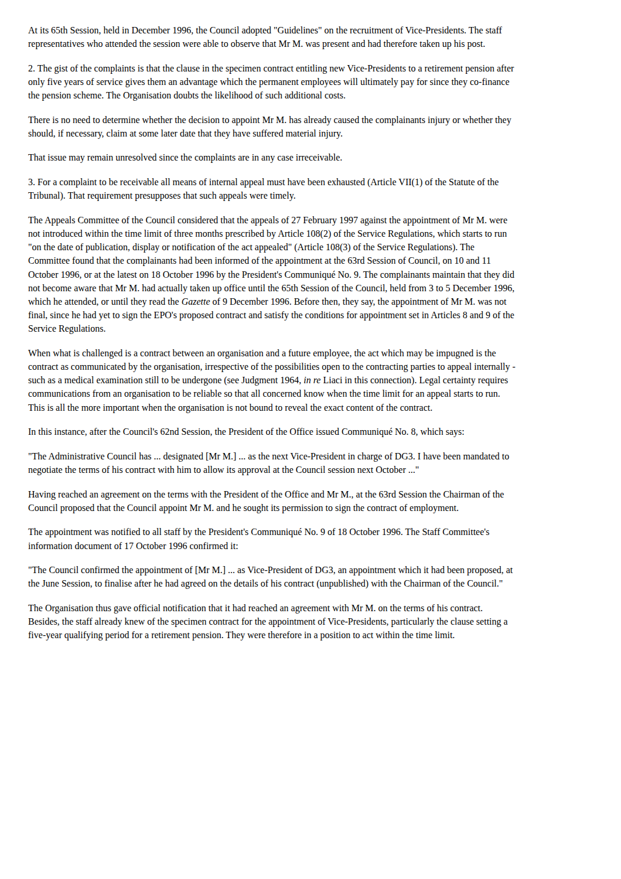At its 65th Session, held in December 1996, the Council adopted "Guidelines" on the recruitment of Vice-Presidents. The staff representatives who attended the session were able to observe that Mr M. was present and had therefore taken up his post.
2. The gist of the complaints is that the clause in the specimen contract entitling new Vice-Presidents to a retirement pension after only five years of service gives them an advantage which the permanent employees will ultimately pay for since they co-finance the pension scheme. The Organisation doubts the likelihood of such additional costs.
There is no need to determine whether the decision to appoint Mr M. has already caused the complainants injury or whether they should, if necessary, claim at some later date that they have suffered material injury.
That issue may remain unresolved since the complaints are in any case irreceivable.
3. For a complaint to be receivable all means of internal appeal must have been exhausted (Article VII(1) of the Statute of the Tribunal). That requirement presupposes that such appeals were timely.
The Appeals Committee of the Council considered that the appeals of 27 February 1997 against the appointment of Mr M. were not introduced within the time limit of three months prescribed by Article 108(2) of the Service Regulations, which starts to run "on the date of publication, display or notification of the act appealed" (Article 108(3) of the Service Regulations). The Committee found that the complainants had been informed of the appointment at the 63rd Session of Council, on 10 and 11 October 1996, or at the latest on 18 October 1996 by the President's Communiqué No. 9. The complainants maintain that they did not become aware that Mr M. had actually taken up office until the 65th Session of the Council, held from 3 to 5 December 1996, which he attended, or until they read the Gazette of 9 December 1996. Before then, they say, the appointment of Mr M. was not final, since he had yet to sign the EPO's proposed contract and satisfy the conditions for appointment set in Articles 8 and 9 of the Service Regulations.
When what is challenged is a contract between an organisation and a future employee, the act which may be impugned is the contract as communicated by the organisation, irrespective of the possibilities open to the contracting parties to appeal internally - such as a medical examination still to be undergone (see Judgment 1964, in re Liaci in this connection). Legal certainty requires communications from an organisation to be reliable so that all concerned know when the time limit for an appeal starts to run. This is all the more important when the organisation is not bound to reveal the exact content of the contract.
In this instance, after the Council's 62nd Session, the President of the Office issued Communiqué No. 8, which says:
"The Administrative Council has ... designated [Mr M.] ... as the next Vice-President in charge of DG3. I have been mandated to negotiate the terms of his contract with him to allow its approval at the Council session next October ..."
Having reached an agreement on the terms with the President of the Office and Mr M., at the 63rd Session the Chairman of the Council proposed that the Council appoint Mr M. and he sought its permission to sign the contract of employment.
The appointment was notified to all staff by the President's Communiqué No. 9 of 18 October 1996. The Staff Committee's information document of 17 October 1996 confirmed it:
"The Council confirmed the appointment of [Mr M.] ... as Vice-President of DG3, an appointment which it had been proposed, at the June Session, to finalise after he had agreed on the details of his contract (unpublished) with the Chairman of the Council."
The Organisation thus gave official notification that it had reached an agreement with Mr M. on the terms of his contract. Besides, the staff already knew of the specimen contract for the appointment of Vice-Presidents, particularly the clause setting a five-year qualifying period for a retirement pension. They were therefore in a position to act within the time limit.